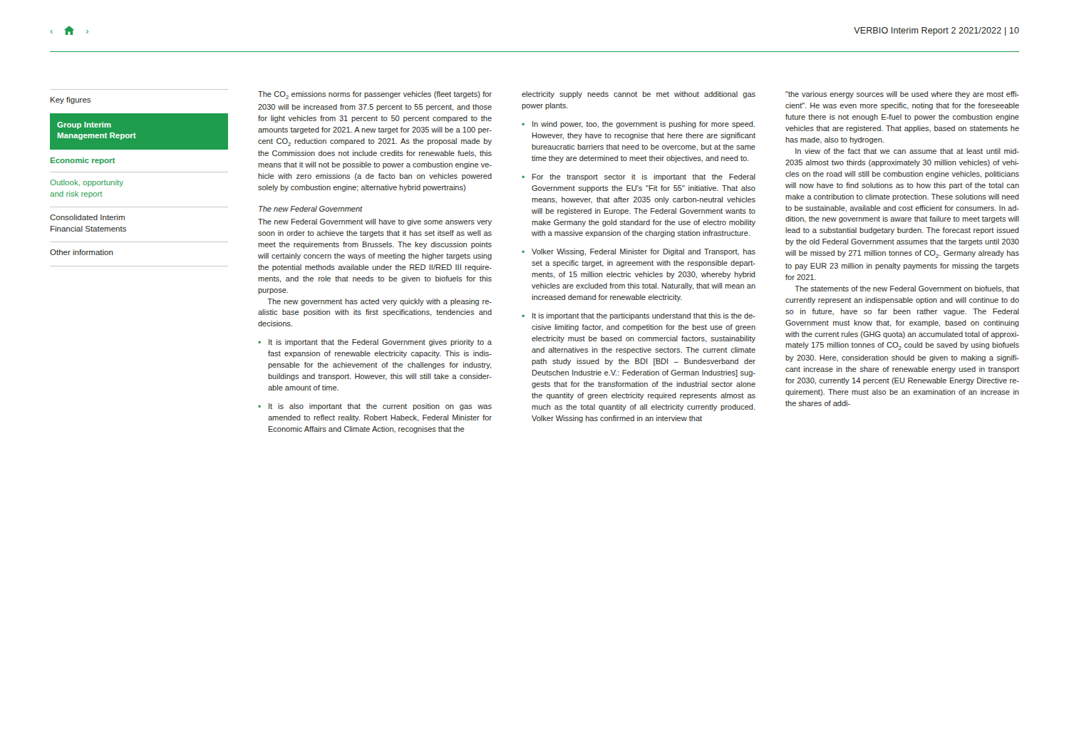‹ ›
VERBIO Interim Report 2 2021/2022 | 10
Key figures
Group Interim
Management Report
Economic report
Outlook, opportunity
and risk report
Consolidated Interim
Financial Statements
Other information
The CO2 emissions norms for passenger vehicles (fleet targets) for 2030 will be increased from 37.5 percent to 55 percent, and those for light vehicles from 31 percent to 50 percent compared to the amounts targeted for 2021. A new target for 2035 will be a 100 percent CO2 reduction compared to 2021. As the proposal made by the Commission does not include credits for renewable fuels, this means that it will not be possible to power a combustion engine vehicle with zero emissions (a de facto ban on vehicles powered solely by combustion engine; alternative hybrid powertrains)
The new Federal Government
The new Federal Government will have to give some answers very soon in order to achieve the targets that it has set itself as well as meet the requirements from Brussels. The key discussion points will certainly concern the ways of meeting the higher targets using the potential methods available under the RED II/RED III requirements, and the role that needs to be given to biofuels for this purpose.
The new government has acted very quickly with a pleasing realistic base position with its first specifications, tendencies and decisions.
It is important that the Federal Government gives priority to a fast expansion of renewable electricity capacity. This is indispensable for the achievement of the challenges for industry, buildings and transport. However, this will still take a considerable amount of time.
It is also important that the current position on gas was amended to reflect reality. Robert Habeck, Federal Minister for Economic Affairs and Climate Action, recognises that the
electricity supply needs cannot be met without additional gas power plants.
In wind power, too, the government is pushing for more speed. However, they have to recognise that here there are significant bureaucratic barriers that need to be overcome, but at the same time they are determined to meet their objectives, and need to.
For the transport sector it is important that the Federal Government supports the EU's "Fit for 55" initiative. That also means, however, that after 2035 only carbon-neutral vehicles will be registered in Europe. The Federal Government wants to make Germany the gold standard for the use of electro mobility with a massive expansion of the charging station infrastructure.
Volker Wissing, Federal Minister for Digital and Transport, has set a specific target, in agreement with the responsible departments, of 15 million electric vehicles by 2030, whereby hybrid vehicles are excluded from this total. Naturally, that will mean an increased demand for renewable electricity.
It is important that the participants understand that this is the decisive limiting factor, and competition for the best use of green electricity must be based on commercial factors, sustainability and alternatives in the respective sectors. The current climate path study issued by the BDI [BDI – Bundesverband der Deutschen Industrie e.V.: Federation of German Industries] suggests that for the transformation of the industrial sector alone the quantity of green electricity required represents almost as much as the total quantity of all electricity currently produced. Volker Wissing has confirmed in an interview that
"the various energy sources will be used where they are most efficient". He was even more specific, noting that for the foreseeable future there is not enough E-fuel to power the combustion engine vehicles that are registered. That applies, based on statements he has made, also to hydrogen.
In view of the fact that we can assume that at least until mid-2035 almost two thirds (approximately 30 million vehicles) of vehicles on the road will still be combustion engine vehicles, politicians will now have to find solutions as to how this part of the total can make a contribution to climate protection. These solutions will need to be sustainable, available and cost efficient for consumers. In addition, the new government is aware that failure to meet targets will lead to a substantial budgetary burden. The forecast report issued by the old Federal Government assumes that the targets until 2030 will be missed by 271 million tonnes of CO2. Germany already has to pay EUR 23 million in penalty payments for missing the targets for 2021.
The statements of the new Federal Government on biofuels, that currently represent an indispensable option and will continue to do so in future, have so far been rather vague. The Federal Government must know that, for example, based on continuing with the current rules (GHG quota) an accumulated total of approximately 175 million tonnes of CO2 could be saved by using biofuels by 2030. Here, consideration should be given to making a significant increase in the share of renewable energy used in transport for 2030, currently 14 percent (EU Renewable Energy Directive requirement). There must also be an examination of an increase in the shares of addi-